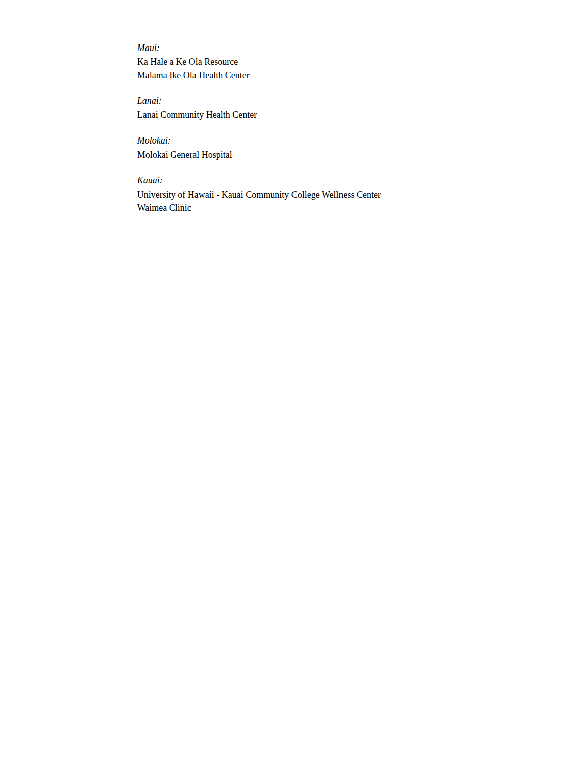Maui:
Ka Hale a Ke Ola Resource
Malama Ike Ola Health Center
Lanai:
Lanai Community Health Center
Molokai:
Molokai General Hospital
Kauai:
University of Hawaii - Kauai Community College Wellness Center
Waimea Clinic